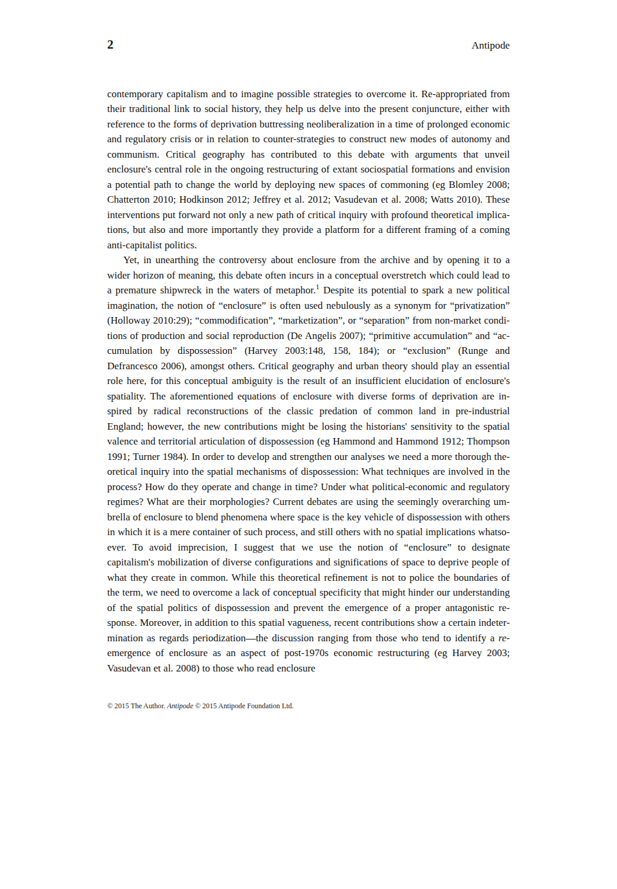2 Antipode
contemporary capitalism and to imagine possible strategies to overcome it. Re-appropriated from their traditional link to social history, they help us delve into the present conjuncture, either with reference to the forms of deprivation buttressing neoliberalization in a time of prolonged economic and regulatory crisis or in relation to counter-strategies to construct new modes of autonomy and communism. Critical geography has contributed to this debate with arguments that unveil enclosure's central role in the ongoing restructuring of extant sociospatial formations and envision a potential path to change the world by deploying new spaces of commoning (eg Blomley 2008; Chatterton 2010; Hodkinson 2012; Jeffrey et al. 2012; Vasudevan et al. 2008; Watts 2010). These interventions put forward not only a new path of critical inquiry with profound theoretical implications, but also and more importantly they provide a platform for a different framing of a coming anti-capitalist politics.
Yet, in unearthing the controversy about enclosure from the archive and by opening it to a wider horizon of meaning, this debate often incurs in a conceptual overstretch which could lead to a premature shipwreck in the waters of metaphor.1 Despite its potential to spark a new political imagination, the notion of “enclosure” is often used nebulously as a synonym for “privatization” (Holloway 2010:29); “commodification”, “marketization”, or “separation” from non-market conditions of production and social reproduction (De Angelis 2007); “primitive accumulation” and “accumulation by dispossession” (Harvey 2003:148, 158, 184); or “exclusion” (Runge and Defrancesco 2006), amongst others. Critical geography and urban theory should play an essential role here, for this conceptual ambiguity is the result of an insufficient elucidation of enclosure's spatiality. The aforementioned equations of enclosure with diverse forms of deprivation are inspired by radical reconstructions of the classic predation of common land in pre-industrial England; however, the new contributions might be losing the historians' sensitivity to the spatial valence and territorial articulation of dispossession (eg Hammond and Hammond 1912; Thompson 1991; Turner 1984). In order to develop and strengthen our analyses we need a more thorough theoretical inquiry into the spatial mechanisms of dispossession: What techniques are involved in the process? How do they operate and change in time? Under what political-economic and regulatory regimes? What are their morphologies? Current debates are using the seemingly overarching umbrella of enclosure to blend phenomena where space is the key vehicle of dispossession with others in which it is a mere container of such process, and still others with no spatial implications whatsoever. To avoid imprecision, I suggest that we use the notion of “enclosure” to designate capitalism's mobilization of diverse configurations and significations of space to deprive people of what they create in common. While this theoretical refinement is not to police the boundaries of the term, we need to overcome a lack of conceptual specificity that might hinder our understanding of the spatial politics of dispossession and prevent the emergence of a proper antagonistic response. Moreover, in addition to this spatial vagueness, recent contributions show a certain indetermination as regards periodization—the discussion ranging from those who tend to identify a re-emergence of enclosure as an aspect of post-1970s economic restructuring (eg Harvey 2003; Vasudevan et al. 2008) to those who read enclosure
© 2015 The Author. Antipode © 2015 Antipode Foundation Ltd.